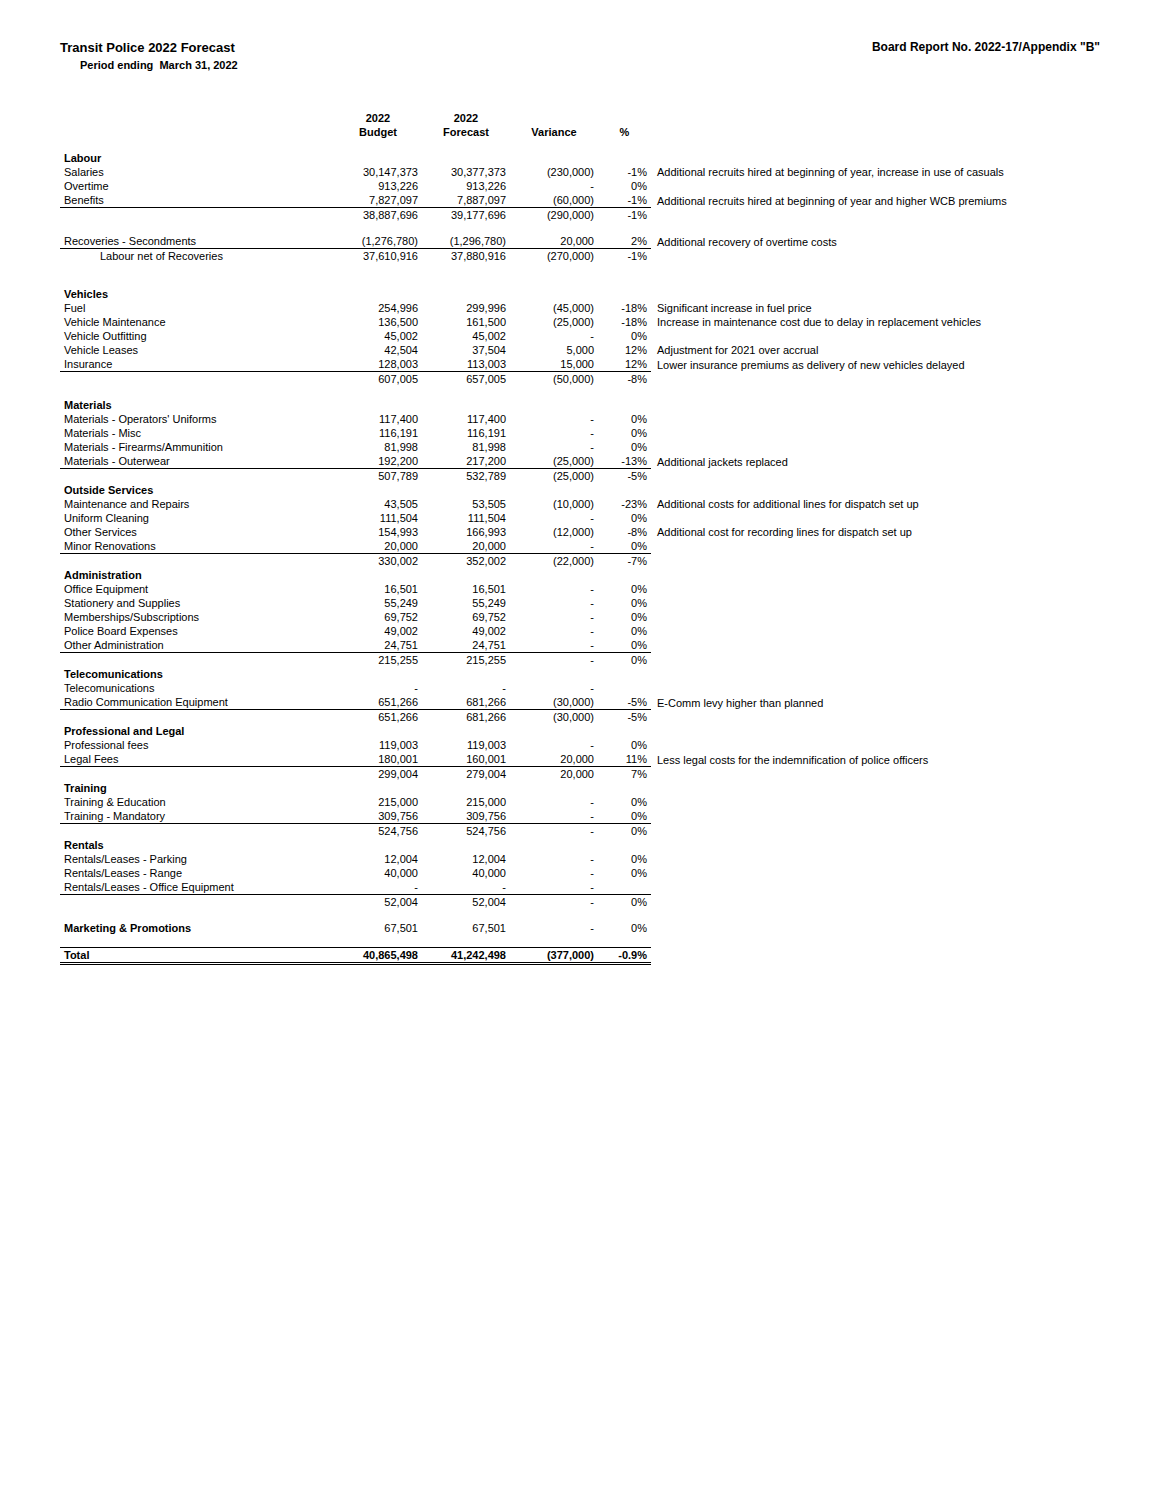Transit Police 2022 Forecast
Board Report No. 2022-17/Appendix "B"
Period ending March 31, 2022
| | 2022 | 2022 | | | |
| | Budget | Forecast | Variance | % | |
| Labour | | | | | |
| Salaries | 30,147,373 | 30,377,373 | (230,000) | -1% | Additional recruits hired at beginning of year, increase in use of casuals |
| Overtime | 913,226 | 913,226 | - | 0% | |
| Benefits | 7,827,097 | 7,887,097 | (60,000) | -1% | Additional recruits hired at beginning of year and higher WCB premiums |
| | 38,887,696 | 39,177,696 | (290,000) | -1% | |
| Recoveries - Secondments | (1,276,780) | (1,296,780) | 20,000 | 2% | Additional recovery of overtime costs |
| Labour net of Recoveries | 37,610,916 | 37,880,916 | (270,000) | -1% | |
| Vehicles | | | | | |
| Fuel | 254,996 | 299,996 | (45,000) | -18% | Significant increase in fuel price |
| Vehicle Maintenance | 136,500 | 161,500 | (25,000) | -18% | Increase in maintenance cost due to delay in replacement vehicles |
| Vehicle Outfitting | 45,002 | 45,002 | - | 0% | |
| Vehicle Leases | 42,504 | 37,504 | 5,000 | 12% | Adjustment for 2021 over accrual |
| Insurance | 128,003 | 113,003 | 15,000 | 12% | Lower insurance premiums as delivery of new vehicles delayed |
| | 607,005 | 657,005 | (50,000) | -8% | |
| Materials | | | | | |
| Materials - Operators' Uniforms | 117,400 | 117,400 | - | 0% | |
| Materials - Misc | 116,191 | 116,191 | - | 0% | |
| Materials - Firearms/Ammunition | 81,998 | 81,998 | - | 0% | |
| Materials - Outerwear | 192,200 | 217,200 | (25,000) | -13% | Additional jackets replaced |
| | 507,789 | 532,789 | (25,000) | -5% | |
| Outside Services | | | | | |
| Maintenance and Repairs | 43,505 | 53,505 | (10,000) | -23% | Additional costs for additional lines for dispatch set up |
| Uniform Cleaning | 111,504 | 111,504 | - | 0% | |
| Other Services | 154,993 | 166,993 | (12,000) | -8% | Additional cost for recording lines for dispatch set up |
| Minor Renovations | 20,000 | 20,000 | - | 0% | |
| | 330,002 | 352,002 | (22,000) | -7% | |
| Administration | | | | | |
| Office Equipment | 16,501 | 16,501 | - | 0% | |
| Stationery and Supplies | 55,249 | 55,249 | - | 0% | |
| Memberships/Subscriptions | 69,752 | 69,752 | - | 0% | |
| Police Board Expenses | 49,002 | 49,002 | - | 0% | |
| Other Administration | 24,751 | 24,751 | - | 0% | |
| | 215,255 | 215,255 | - | 0% | |
| Telecomunications | | | | | |
| Telecomunications | - | - | - | | |
| Radio Communication Equipment | 651,266 | 681,266 | (30,000) | -5% | E-Comm levy higher than planned |
| | 651,266 | 681,266 | (30,000) | -5% | |
| Professional and Legal | | | | | |
| Professional fees | 119,003 | 119,003 | - | 0% | |
| Legal Fees | 180,001 | 160,001 | 20,000 | 11% | Less legal costs for the indemnification of police officers |
| | 299,004 | 279,004 | 20,000 | 7% | |
| Training | | | | | |
| Training & Education | 215,000 | 215,000 | - | 0% | |
| Training - Mandatory | 309,756 | 309,756 | - | 0% | |
| | 524,756 | 524,756 | - | 0% | |
| Rentals | | | | | |
| Rentals/Leases - Parking | 12,004 | 12,004 | - | 0% | |
| Rentals/Leases - Range | 40,000 | 40,000 | - | 0% | |
| Rentals/Leases - Office Equipment | - | - | - | | |
| | 52,004 | 52,004 | - | 0% | |
| Marketing & Promotions | 67,501 | 67,501 | - | 0% | |
| Total | 40,865,498 | 41,242,498 | (377,000) | -0.9% | |